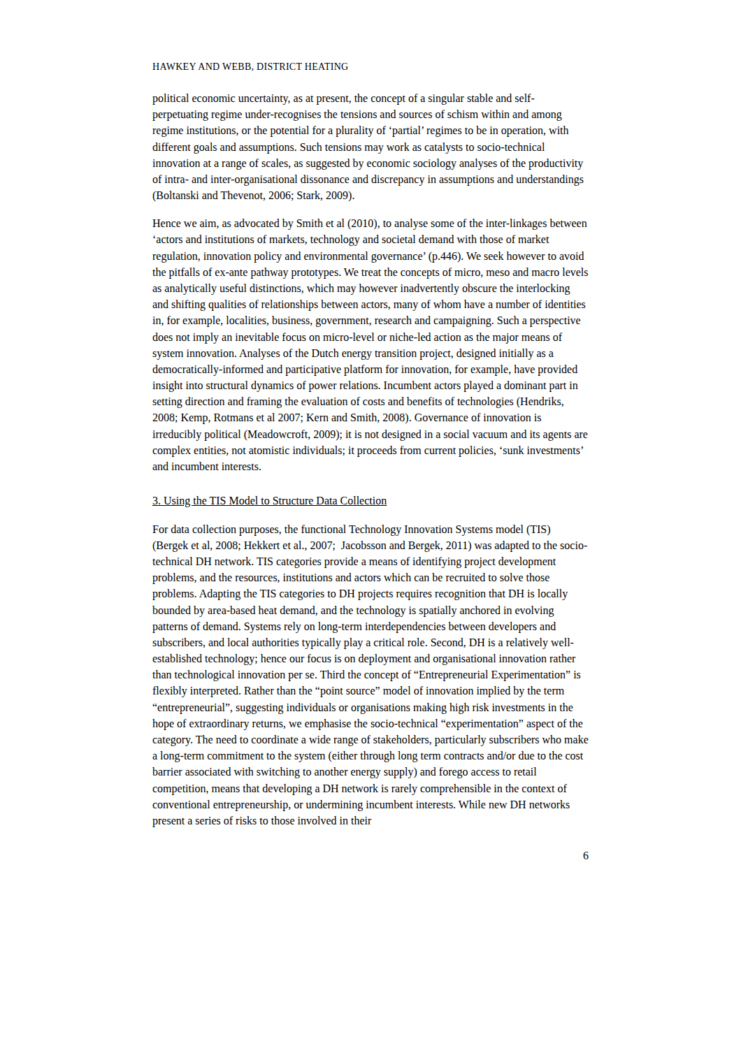HAWKEY AND WEBB, DISTRICT HEATING
political economic uncertainty, as at present, the concept of a singular stable and self-perpetuating regime under-recognises the tensions and sources of schism within and among regime institutions, or the potential for a plurality of ‘partial’ regimes to be in operation, with different goals and assumptions. Such tensions may work as catalysts to socio-technical innovation at a range of scales, as suggested by economic sociology analyses of the productivity of intra- and inter-organisational dissonance and discrepancy in assumptions and understandings (Boltanski and Thevenot, 2006; Stark, 2009).
Hence we aim, as advocated by Smith et al (2010), to analyse some of the inter-linkages between ‘actors and institutions of markets, technology and societal demand with those of market regulation, innovation policy and environmental governance’ (p.446). We seek however to avoid the pitfalls of ex-ante pathway prototypes. We treat the concepts of micro, meso and macro levels as analytically useful distinctions, which may however inadvertently obscure the interlocking and shifting qualities of relationships between actors, many of whom have a number of identities in, for example, localities, business, government, research and campaigning. Such a perspective does not imply an inevitable focus on micro-level or niche-led action as the major means of system innovation. Analyses of the Dutch energy transition project, designed initially as a democratically-informed and participative platform for innovation, for example, have provided insight into structural dynamics of power relations. Incumbent actors played a dominant part in setting direction and framing the evaluation of costs and benefits of technologies (Hendriks, 2008; Kemp, Rotmans et al 2007; Kern and Smith, 2008). Governance of innovation is irreducibly political (Meadowcroft, 2009); it is not designed in a social vacuum and its agents are complex entities, not atomistic individuals; it proceeds from current policies, ‘sunk investments’ and incumbent interests.
3. Using the TIS Model to Structure Data Collection
For data collection purposes, the functional Technology Innovation Systems model (TIS) (Bergek et al, 2008; Hekkert et al., 2007; Jacobsson and Bergek, 2011) was adapted to the socio-technical DH network. TIS categories provide a means of identifying project development problems, and the resources, institutions and actors which can be recruited to solve those problems. Adapting the TIS categories to DH projects requires recognition that DH is locally bounded by area-based heat demand, and the technology is spatially anchored in evolving patterns of demand. Systems rely on long-term interdependencies between developers and subscribers, and local authorities typically play a critical role. Second, DH is a relatively well-established technology; hence our focus is on deployment and organisational innovation rather than technological innovation per se. Third the concept of “Entrepreneurial Experimentation” is flexibly interpreted. Rather than the “point source” model of innovation implied by the term “entrepreneurial”, suggesting individuals or organisations making high risk investments in the hope of extraordinary returns, we emphasise the socio-technical “experimentation” aspect of the category. The need to coordinate a wide range of stakeholders, particularly subscribers who make a long-term commitment to the system (either through long term contracts and/or due to the cost barrier associated with switching to another energy supply) and forego access to retail competition, means that developing a DH network is rarely comprehensible in the context of conventional entrepreneurship, or undermining incumbent interests. While new DH networks present a series of risks to those involved in their
6